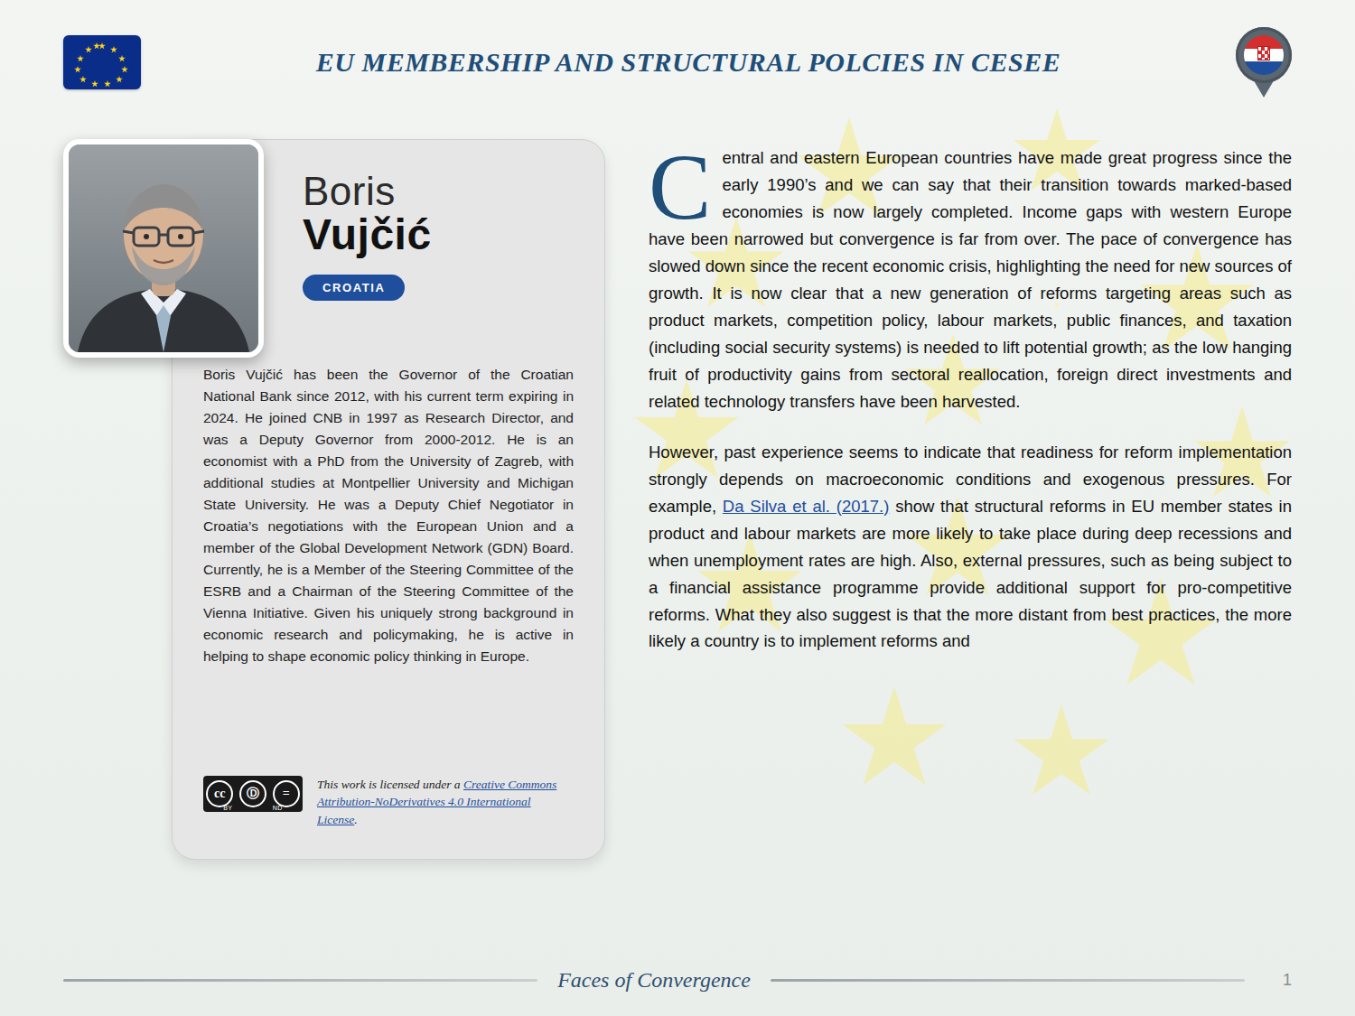EU MEMBERSHIP AND STRUCTURAL POLCIES IN CESEE
Boris
Vujčić
CROATIA
Boris Vujčić has been the Governor of the Croatian National Bank since 2012, with his current term expiring in 2024. He joined CNB in 1997 as Research Director, and was a Deputy Governor from 2000-2012. He is an economist with a PhD from the University of Zagreb, with additional studies at Montpellier University and Michigan State University. He was a Deputy Chief Negotiator in Croatia’s negotiations with the European Union and a member of the Global Development Network (GDN) Board. Currently, he is a Member of the Steering Committee of the ESRB and a Chairman of the Steering Committee of the Vienna Initiative. Given his uniquely strong background in economic research and policymaking, he is active in helping to shape economic policy thinking in Europe.
cc
Ⓓ
=
BY ND
This work is licensed under a Creative Commons Attribution-NoDerivatives 4.0 International License.
Central and eastern European countries have made great progress since the early 1990’s and we can say that their transition towards marked-based economies is now largely completed. Income gaps with western Europe have been narrowed but convergence is far from over. The pace of convergence has slowed down since the recent economic crisis, highlighting the need for new sources of growth. It is now clear that a new generation of reforms targeting areas such as product markets, competition policy, labour markets, public finances, and taxation (including social security systems) is needed to lift potential growth; as the low hanging fruit of productivity gains from sectoral reallocation, foreign direct investments and related technology transfers have been harvested.
However, past experience seems to indicate that readiness for reform implementation strongly depends on macroeconomic conditions and exogenous pressures. For example, Da Silva et al. (2017.) show that structural reforms in EU member states in product and labour markets are more likely to take place during deep recessions and when unemployment rates are high. Also, external pressures, such as being subject to a financial assistance programme provide additional support for pro‑competitive reforms. What they also suggest is that the more distant from best practices, the more likely a country is to implement reforms and
Faces of Convergence
1